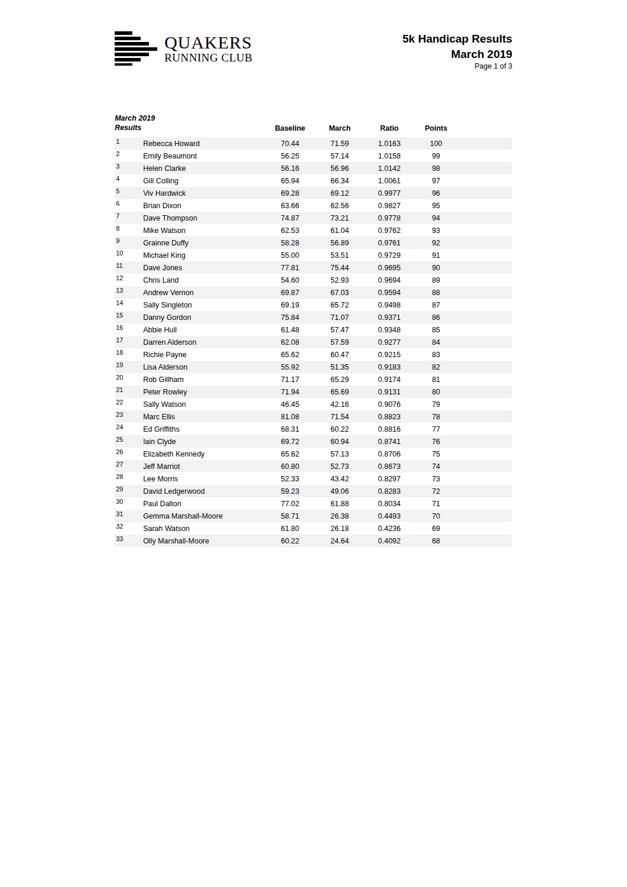QUAKERS
RUNNING CLUB
5k Handicap Results
March 2019
Page 1 of 3
| March 2019 Results | Baseline | March | Ratio | Points | |
| --- | --- | --- | --- | --- | --- |
| 1 | Rebecca Howard | 70.44 | 71.59 | 1.0163 | 100 | |
| 2 | Emily Beaumont | 56.25 | 57.14 | 1.0158 | 99 | |
| 3 | Helen Clarke | 56.16 | 56.96 | 1.0142 | 98 | |
| 4 | Gill Colling | 65.94 | 66.34 | 1.0061 | 97 | |
| 5 | Viv Hardwick | 69.28 | 69.12 | 0.9977 | 96 | |
| 6 | Brian Dixon | 63.66 | 62.56 | 0.9827 | 95 | |
| 7 | Dave Thompson | 74.87 | 73.21 | 0.9778 | 94 | |
| 8 | Mike Watson | 62.53 | 61.04 | 0.9762 | 93 | |
| 9 | Grainne Duffy | 58.28 | 56.89 | 0.9761 | 92 | |
| 10 | Michael King | 55.00 | 53.51 | 0.9729 | 91 | |
| 11 | Dave Jones | 77.81 | 75.44 | 0.9695 | 90 | |
| 12 | Chris Land | 54.60 | 52.93 | 0.9694 | 89 | |
| 13 | Andrew Vernon | 69.87 | 67.03 | 0.9594 | 88 | |
| 14 | Sally Singleton | 69.19 | 65.72 | 0.9498 | 87 | |
| 15 | Danny Gordon | 75.84 | 71.07 | 0.9371 | 86 | |
| 16 | Abbie Hull | 61.48 | 57.47 | 0.9348 | 85 | |
| 17 | Darren Alderson | 62.08 | 57.59 | 0.9277 | 84 | |
| 18 | Richie Payne | 65.62 | 60.47 | 0.9215 | 83 | |
| 19 | Lisa Alderson | 55.92 | 51.35 | 0.9183 | 82 | |
| 20 | Rob Gillham | 71.17 | 65.29 | 0.9174 | 81 | |
| 21 | Peter Rowley | 71.94 | 65.69 | 0.9131 | 80 | |
| 22 | Sally Watson | 46.45 | 42.16 | 0.9076 | 79 | |
| 23 | Marc Ellis | 81.08 | 71.54 | 0.8823 | 78 | |
| 24 | Ed Griffiths | 68.31 | 60.22 | 0.8816 | 77 | |
| 25 | Iain Clyde | 69.72 | 60.94 | 0.8741 | 76 | |
| 26 | Elizabeth Kennedy | 65.62 | 57.13 | 0.8706 | 75 | |
| 27 | Jeff Marriot | 60.80 | 52.73 | 0.8673 | 74 | |
| 28 | Lee Morris | 52.33 | 43.42 | 0.8297 | 73 | |
| 29 | David Ledgerwood | 59.23 | 49.06 | 0.8283 | 72 | |
| 30 | Paul Dalton | 77.02 | 61.88 | 0.8034 | 71 | |
| 31 | Gemma Marshall-Moore | 58.71 | 26.38 | 0.4493 | 70 | |
| 32 | Sarah Watson | 61.80 | 26.18 | 0.4236 | 69 | |
| 33 | Olly Marshall-Moore | 60.22 | 24.64 | 0.4092 | 68 | |